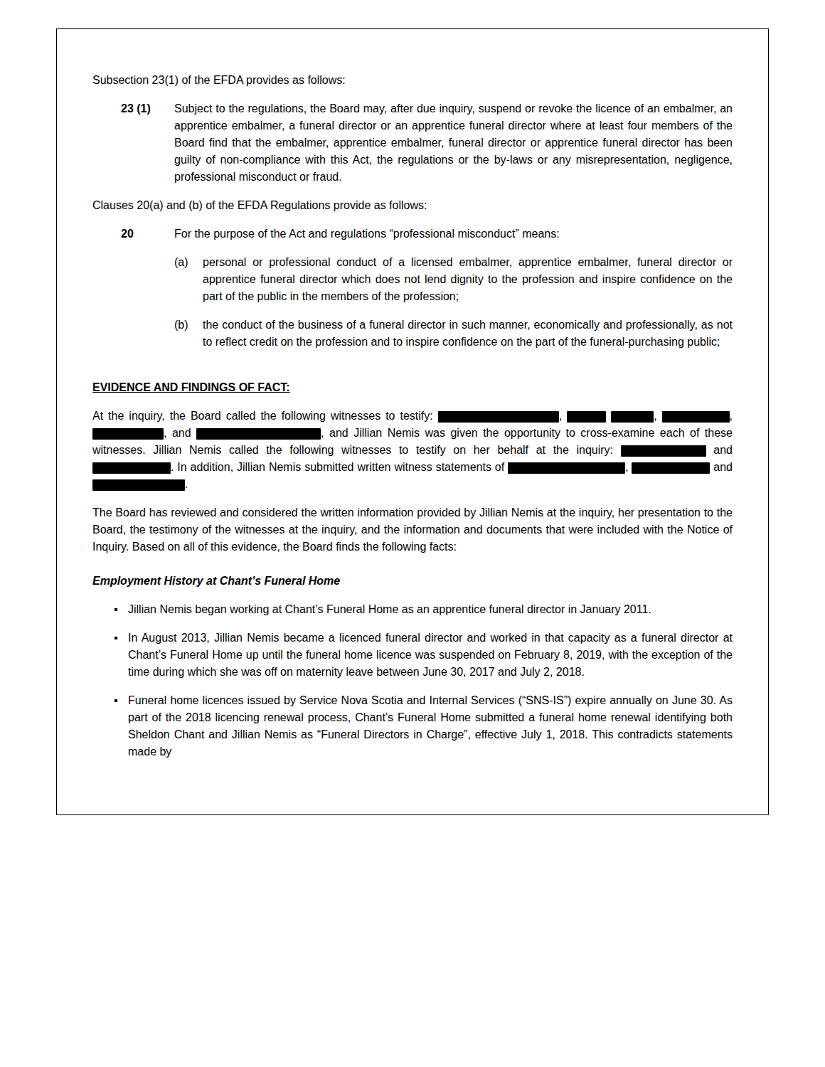Subsection 23(1) of the EFDA provides as follows:
23 (1) Subject to the regulations, the Board may, after due inquiry, suspend or revoke the licence of an embalmer, an apprentice embalmer, a funeral director or an apprentice funeral director where at least four members of the Board find that the embalmer, apprentice embalmer, funeral director or apprentice funeral director has been guilty of non-compliance with this Act, the regulations or the by-laws or any misrepresentation, negligence, professional misconduct or fraud.
Clauses 20(a) and (b) of the EFDA Regulations provide as follows:
20
For the purpose of the Act and regulations “professional misconduct” means:
(a) personal or professional conduct of a licensed embalmer, apprentice embalmer, funeral director or apprentice funeral director which does not lend dignity to the profession and inspire confidence on the part of the public in the members of the profession;
(b) the conduct of the business of a funeral director in such manner, economically and professionally, as not to reflect credit on the profession and to inspire confidence on the part of the funeral-purchasing public;
EVIDENCE AND FINDINGS OF FACT:
At the inquiry, the Board called the following witnesses to testify: , , , , and , and Jillian Nemis was given the opportunity to cross-examine each of these witnesses. Jillian Nemis called the following witnesses to testify on her behalf at the inquiry: and . In addition, Jillian Nemis submitted written witness statements of , and .
The Board has reviewed and considered the written information provided by Jillian Nemis at the inquiry, her presentation to the Board, the testimony of the witnesses at the inquiry, and the information and documents that were included with the Notice of Inquiry. Based on all of this evidence, the Board finds the following facts:
Employment History at Chant’s Funeral Home
Jillian Nemis began working at Chant’s Funeral Home as an apprentice funeral director in January 2011.
In August 2013, Jillian Nemis became a licenced funeral director and worked in that capacity as a funeral director at Chant’s Funeral Home up until the funeral home licence was suspended on February 8, 2019, with the exception of the time during which she was off on maternity leave between June 30, 2017 and July 2, 2018.
Funeral home licences issued by Service Nova Scotia and Internal Services (“SNS-IS”) expire annually on June 30. As part of the 2018 licencing renewal process, Chant’s Funeral Home submitted a funeral home renewal identifying both Sheldon Chant and Jillian Nemis as “Funeral Directors in Charge”, effective July 1, 2018. This contradicts statements made by